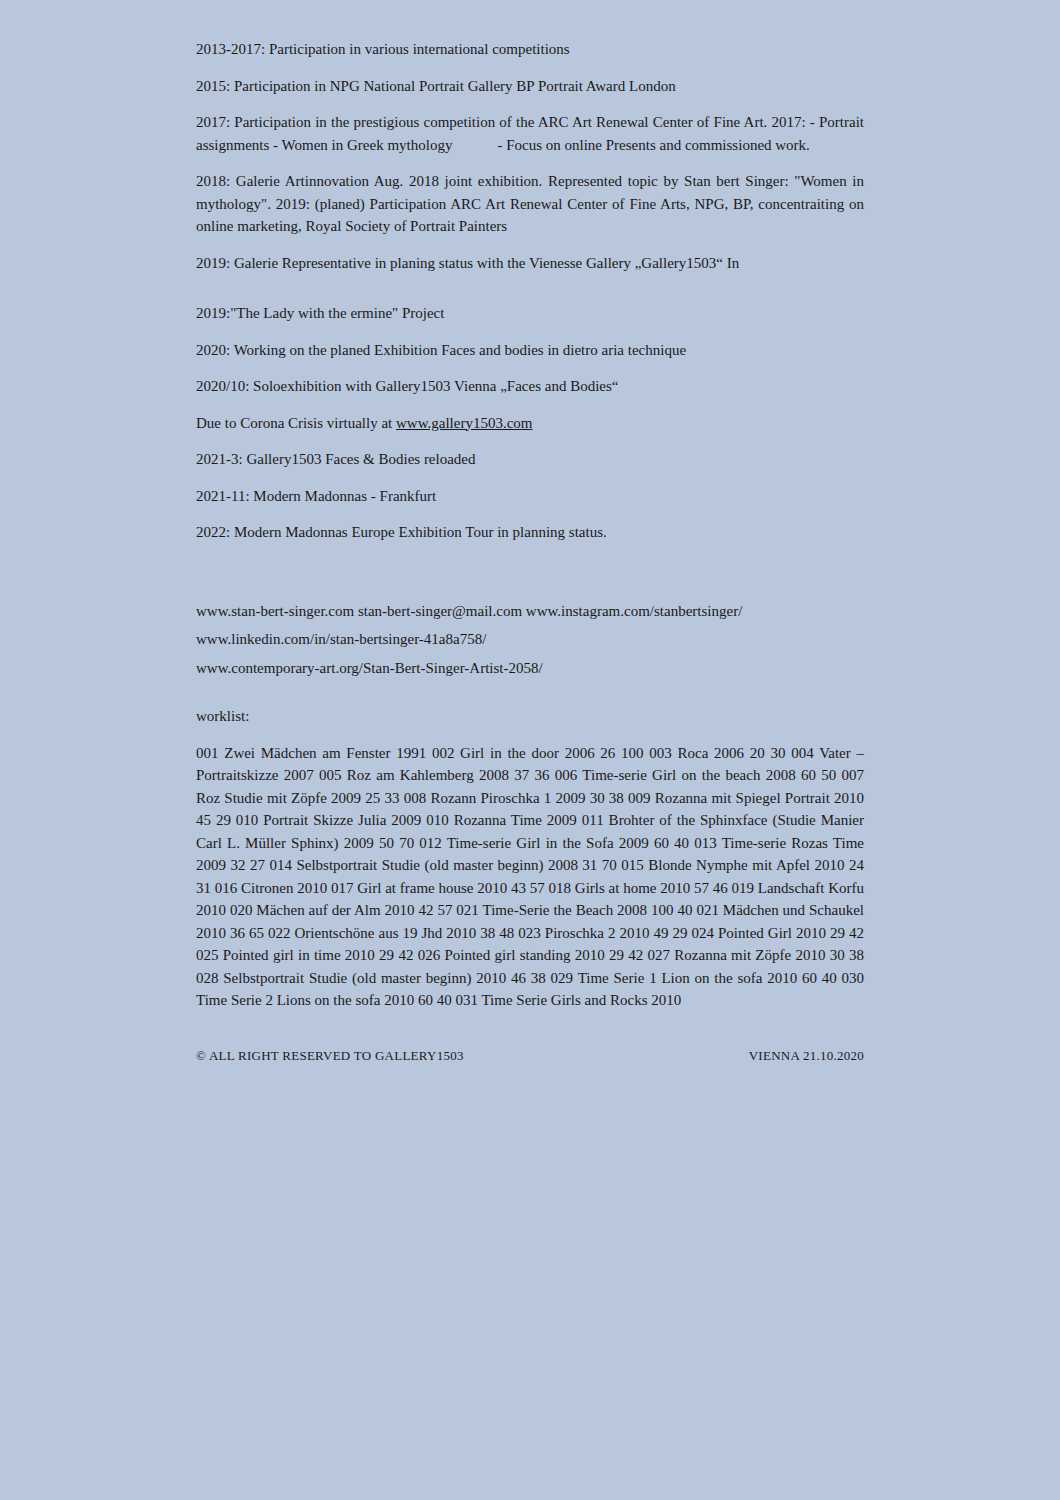2013-2017: Participation in various international competitions
2015: Participation in NPG National Portrait Gallery BP Portrait Award London
2017: Participation in the prestigious competition of the ARC Art Renewal Center of Fine Art. 2017: - Portrait assignments - Women in Greek mythology - Focus on online Presents and commissioned work.
2018: Galerie Artinnovation Aug. 2018 joint exhibition. Represented topic by Stan bert Singer: "Women in mythology". 2019: (planed) Participation ARC Art Renewal Center of Fine Arts, NPG, BP, concentraiting on online marketing, Royal Society of Portrait Painters
2019: Galerie Representative in planing status with the Vienesse Gallery „Gallery1503“ In
2019:"The Lady with the ermine" Project
2020: Working on the planed Exhibition Faces and bodies in dietro aria technique
2020/10: Soloexhibition with Gallery1503 Vienna „Faces and Bodies“
Due to Corona Crisis virtually at www.gallery1503.com
2021-3: Gallery1503 Faces & Bodies reloaded
2021-11: Modern Madonnas - Frankfurt
2022: Modern Madonnas Europe Exhibition Tour in planning status.
www.stan-bert-singer.com stan-bert-singer@mail.com www.instagram.com/stanbertsinger/
www.linkedin.com/in/stan-bertsinger-41a8a758/
www.contemporary-art.org/Stan-Bert-Singer-Artist-2058/
worklist:
001 Zwei Mädchen am Fenster 1991 002 Girl in the door 2006 26 100 003 Roca 2006 20 30 004 Vater – Portraitskizze 2007 005 Roz am Kahlemberg 2008 37 36 006 Time-serie Girl on the beach 2008 60 50 007 Roz Studie mit Zöpfe 2009 25 33 008 Rozann Piroschka 1 2009 30 38 009 Rozanna mit Spiegel Portrait 2010 45 29 010 Portrait Skizze Julia 2009 010 Rozanna Time 2009 011 Brohter of the Sphinxface (Studie Manier Carl L. Müller Sphinx) 2009 50 70 012 Time-serie Girl in the Sofa 2009 60 40 013 Time-serie Rozas Time 2009 32 27 014 Selbstportrait Studie (old master beginn) 2008 31 70 015 Blonde Nymphe mit Apfel 2010 24 31 016 Citronen 2010 017 Girl at frame house 2010 43 57 018 Girls at home 2010 57 46 019 Landschaft Korfu 2010 020 Mächen auf der Alm 2010 42 57 021 Time-Serie the Beach 2008 100 40 021 Mädchen und Schaukel 2010 36 65 022 Orientschöne aus 19 Jhd 2010 38 48 023 Piroschka 2 2010 49 29 024 Pointed Girl 2010 29 42 025 Pointed girl in time 2010 29 42 026 Pointed girl standing 2010 29 42 027 Rozanna mit Zöpfe 2010 30 38 028 Selbstportrait Studie (old master beginn) 2010 46 38 029 Time Serie 1 Lion on the sofa 2010 60 40 030 Time Serie 2 Lions on the sofa 2010 60 40 031 Time Serie Girls and Rocks 2010
© ALL RIGHT RESERVED TO GALLERY1503 VIENNA 21.10.2020